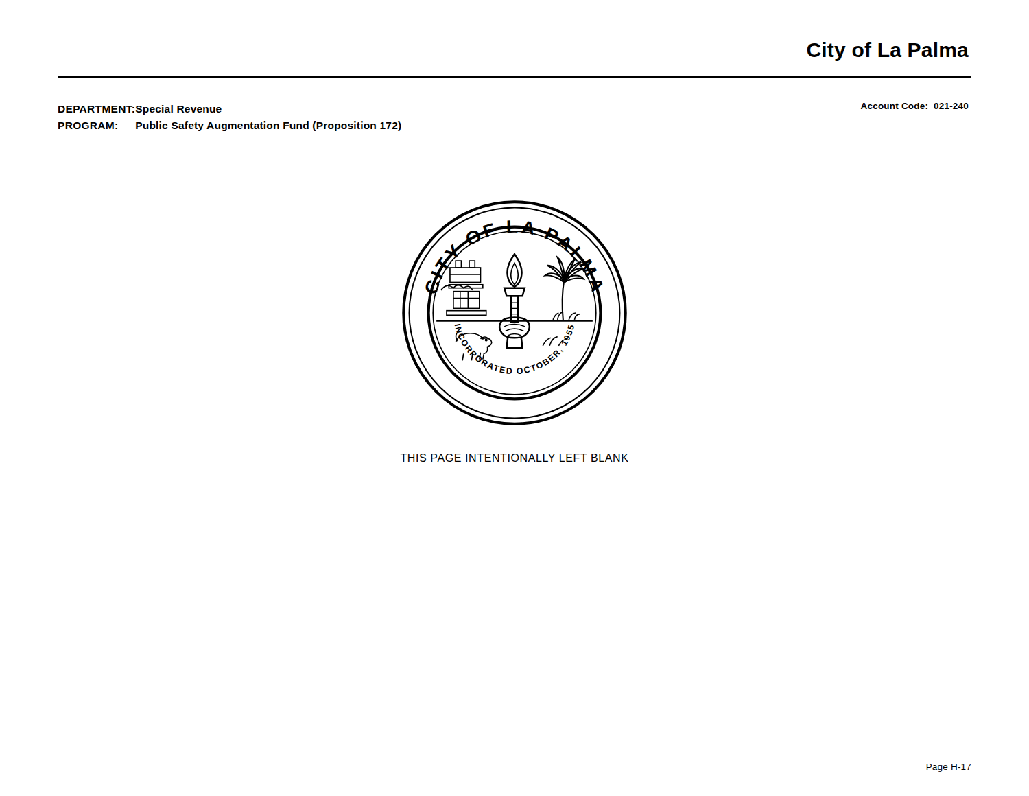City of La Palma
Account Code: 021-240
| DEPARTMENT: | Special Revenue |
| PROGRAM: | Public Safety Augmentation Fund (Proposition 172) |
CITY OF LA PALMA CALIFORNIA INCORPORATED OCTOBER, 1955
THIS PAGE INTENTIONALLY LEFT BLANK
Page H-17